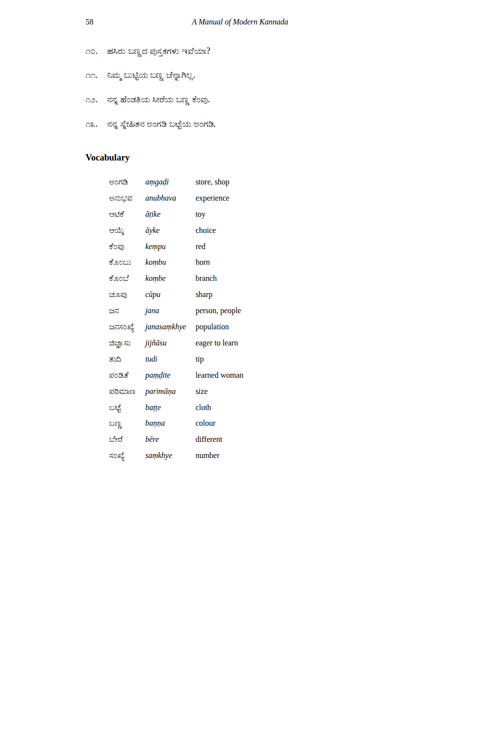58 A Manual of Modern Kannada
೧೦. ಹಸಿರು ಬಣ್ಣದ ಪುಸ್ತಕಗಳು ಇವೆಯಾ?
೧೧. ನಿಮ್ಮ ಬುಟ್ಟಿಯ ಬಣ್ಣ ಚೆನ್ನಾಗಿಲ್ಲ.
೧೨. ನನ್ನ ಹೆಂಡತಿಯ ಸೀರೆಯ ಬಣ್ಣ ಕೆಂಪು.
೧೩. ನನ್ನ ಸ್ನೇಹಿತನ ಅಂಗಡಿ ಬಟ್ಟೆಯ ಅಂಗಡಿ.
Vocabulary
| ಅಂಗಡಿ | aṃgaḍi | store, shop |
| ಅನುಭವ | anubhava | experience |
| ಆಟಿಕೆ | āṭike | toy |
| ಆಯ್ಕೆ | āyke | choice |
| ಕೆಂಪು | keṃpu | red |
| ಕೊಂಬು | koṃbu | horn |
| ಕೊಂಬೆ | koṃbe | branch |
| ಚೂಪು | cūpu | sharp |
| ಜನ | jana | person, people |
| ಜನಸಂಖ್ಯೆ | janasaṃkhye | population |
| ಜಿಜ್ಞಾಸು | jijñāsu | eager to learn |
| ತುದಿ | tudi | tip |
| ಪಂಡಿತೆ | paṃḍite | learned woman |
| ಪರಿಮಾಣ | parimāṇa | size |
| ಬಟ್ಟೆ | baṭṭe | cloth |
| ಬಣ್ಣ | baṇṇa | colour |
| ಬೇರೆ | bēre | different |
| ಸಂಖ್ಯೆ | saṃkhye | number |